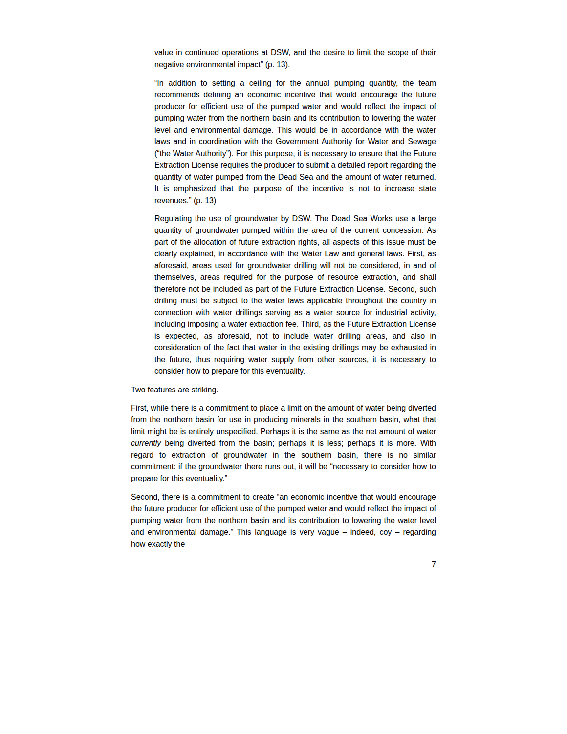value in continued operations at DSW, and the desire to limit the scope of their negative environmental impact” (p. 13).
“In addition to setting a ceiling for the annual pumping quantity, the team recommends defining an economic incentive that would encourage the future producer for efficient use of the pumped water and would reflect the impact of pumping water from the northern basin and its contribution to lowering the water level and environmental damage. This would be in accordance with the water laws and in coordination with the Government Authority for Water and Sewage (“the Water Authority”). For this purpose, it is necessary to ensure that the Future Extraction License requires the producer to submit a detailed report regarding the quantity of water pumped from the Dead Sea and the amount of water returned. It is emphasized that the purpose of the incentive is not to increase state revenues.” (p. 13)
Regulating the use of groundwater by DSW. The Dead Sea Works use a large quantity of groundwater pumped within the area of the current concession. As part of the allocation of future extraction rights, all aspects of this issue must be clearly explained, in accordance with the Water Law and general laws. First, as aforesaid, areas used for groundwater drilling will not be considered, in and of themselves, areas required for the purpose of resource extraction, and shall therefore not be included as part of the Future Extraction License. Second, such drilling must be subject to the water laws applicable throughout the country in connection with water drillings serving as a water source for industrial activity, including imposing a water extraction fee. Third, as the Future Extraction License is expected, as aforesaid, not to include water drilling areas, and also in consideration of the fact that water in the existing drillings may be exhausted in the future, thus requiring water supply from other sources, it is necessary to consider how to prepare for this eventuality.
Two features are striking.
First, while there is a commitment to place a limit on the amount of water being diverted from the northern basin for use in producing minerals in the southern basin, what that limit might be is entirely unspecified. Perhaps it is the same as the net amount of water currently being diverted from the basin; perhaps it is less; perhaps it is more. With regard to extraction of groundwater in the southern basin, there is no similar commitment: if the groundwater there runs out, it will be “necessary to consider how to prepare for this eventuality.”
Second, there is a commitment to create “an economic incentive that would encourage the future producer for efficient use of the pumped water and would reflect the impact of pumping water from the northern basin and its contribution to lowering the water level and environmental damage.” This language is very vague – indeed, coy – regarding how exactly the
7